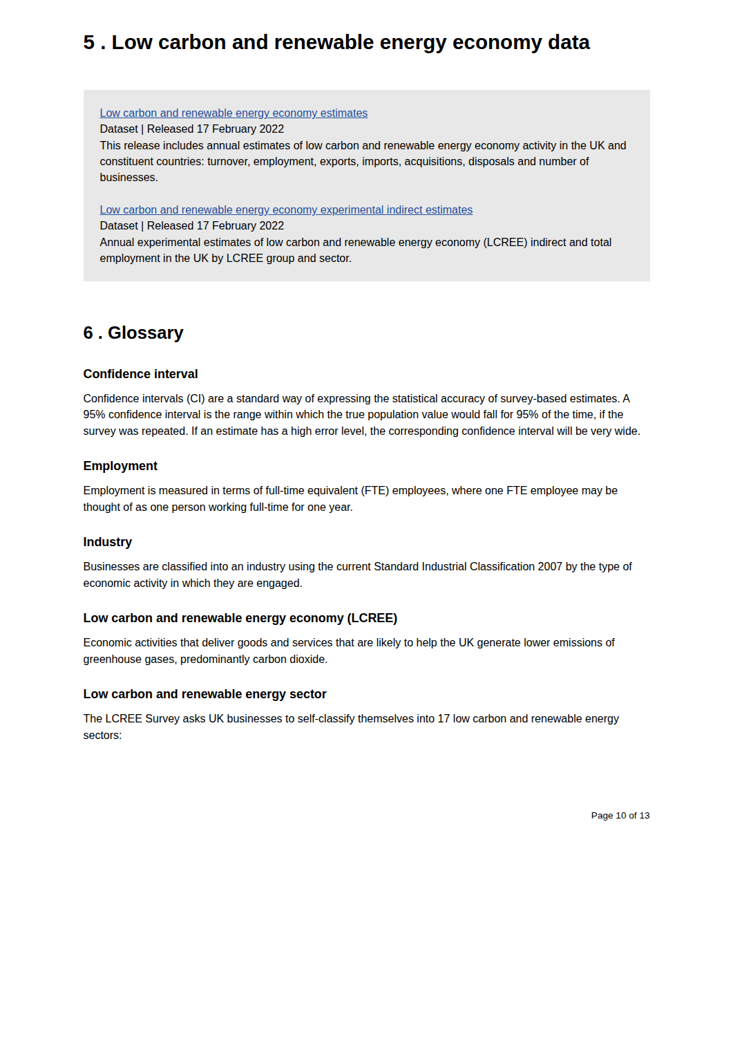5 . Low carbon and renewable energy economy data
Low carbon and renewable energy economy estimates
Dataset | Released 17 February 2022
This release includes annual estimates of low carbon and renewable energy economy activity in the UK and constituent countries: turnover, employment, exports, imports, acquisitions, disposals and number of businesses.
Low carbon and renewable energy economy experimental indirect estimates
Dataset | Released 17 February 2022
Annual experimental estimates of low carbon and renewable energy economy (LCREE) indirect and total employment in the UK by LCREE group and sector.
6 . Glossary
Confidence interval
Confidence intervals (CI) are a standard way of expressing the statistical accuracy of survey-based estimates. A 95% confidence interval is the range within which the true population value would fall for 95% of the time, if the survey was repeated. If an estimate has a high error level, the corresponding confidence interval will be very wide.
Employment
Employment is measured in terms of full-time equivalent (FTE) employees, where one FTE employee may be thought of as one person working full-time for one year.
Industry
Businesses are classified into an industry using the current Standard Industrial Classification 2007 by the type of economic activity in which they are engaged.
Low carbon and renewable energy economy (LCREE)
Economic activities that deliver goods and services that are likely to help the UK generate lower emissions of greenhouse gases, predominantly carbon dioxide.
Low carbon and renewable energy sector
The LCREE Survey asks UK businesses to self-classify themselves into 17 low carbon and renewable energy sectors:
Page 10 of 13